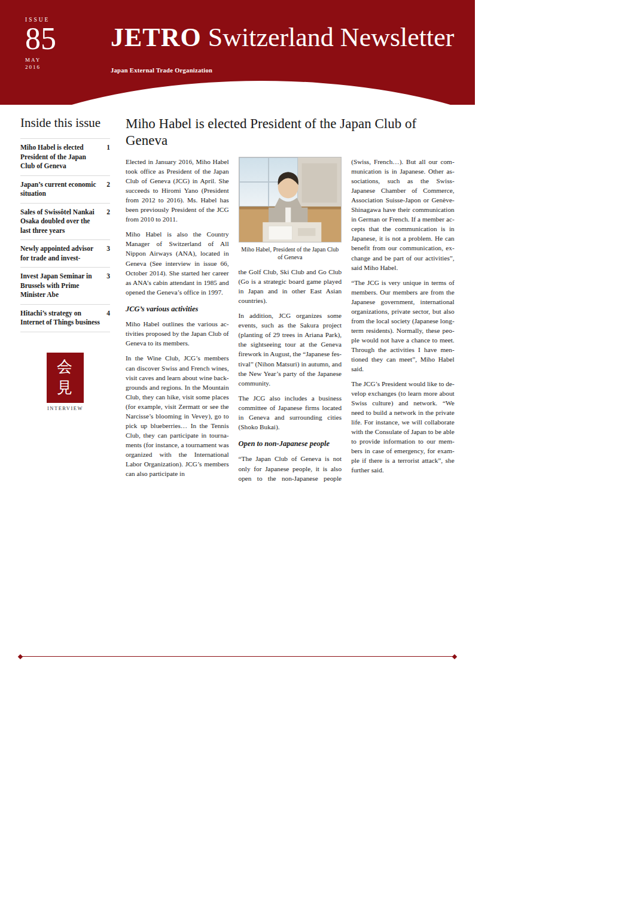Issue
85
May
2016
JETRO Switzerland Newsletter
Japan External Trade Organization
Inside this issue
Miho Habel is elected President of the Japan Club of Geneva 1
Japan’s current economic situation 2
Sales of Swissôtel Nankai Osaka doubled over the last three years 2
Newly appointed advisor for trade and invest-3
Invest Japan Seminar in Brussels with Prime Minister Abe 3
Hitachi’s strategy on Internet of Things business 4
会見
INTERVIEW
Miho Habel is elected President of the Japan Club of Geneva
Elected in January 2016, Miho Habel took office as President of the Japan Club of Geneva (JCG) in April. She succeeds to Hiromi Yano (President from 2012 to 2016). Ms. Habel has been previously President of the JCG from 2010 to 2011.
Miho Habel is also the Country Manager of Switzerland of All Nippon Airways (ANA), located in Geneva (See interview in issue 66, October 2014). She started her career as ANA’s cabin attendant in 1985 and opened the Geneva’s office in 1997.
JCG’s various activities
Miho Habel outlines the various activities proposed by the Japan Club of Geneva to its members.
In the Wine Club, JCG’s members can discover Swiss and French wines, visit caves and learn about wine backgrounds and regions. In the Mountain Club, they can hike, visit some places (for example, visit Zermatt or see the Narcisse’s blooming in Vevey), go to pick up blueberries… In the Tennis Club, they can participate in tournaments (for instance, a tournament was organized with the International Labor Organization). JCG’s members can also participate in
Miho Habel, President of the Japan Club of Geneva
the Golf Club, Ski Club and Go Club (Go is a strategic board game played in Japan and in other East Asian countries).
In addition, JCG organizes some events, such as the Sakura project (planting of 29 trees in Ariana Park), the sightseeing tour at the Geneva firework in August, the “Japanese festival” (Nihon Matsuri) in autumn, and the New Year’s party of the Japanese community.
The JCG also includes a business committee of Japanese firms located in Geneva and surrounding cities (Shoko Bukai).
Open to non-Japanese people
“The Japan Club of Geneva is not only for Japanese people, it is also open to the non-Japanese people (Swiss, French…). But all our communication is in Japanese. Other associations, such as the Swiss-Japanese Chamber of Commerce, Association Suisse-Japon or Genève-Shinagawa have their communication in German or French. If a member accepts that the communication is in Japanese, it is not a problem. He can benefit from our communication, exchange and be part of our activities”, said Miho Habel.
“The JCG is very unique in terms of members. Our members are from the Japanese government, international organizations, private sector, but also from the local society (Japanese long-term residents). Normally, these people would not have a chance to meet. Through the activities I have mentioned they can meet”, Miho Habel said.
The JCG’s President would like to develop exchanges (to learn more about Swiss culture) and network. “We need to build a network in the private life. For instance, we will collaborate with the Consulate of Japan to be able to provide information to our members in case of emergency, for example if there is a terrorist attack”, she further said.